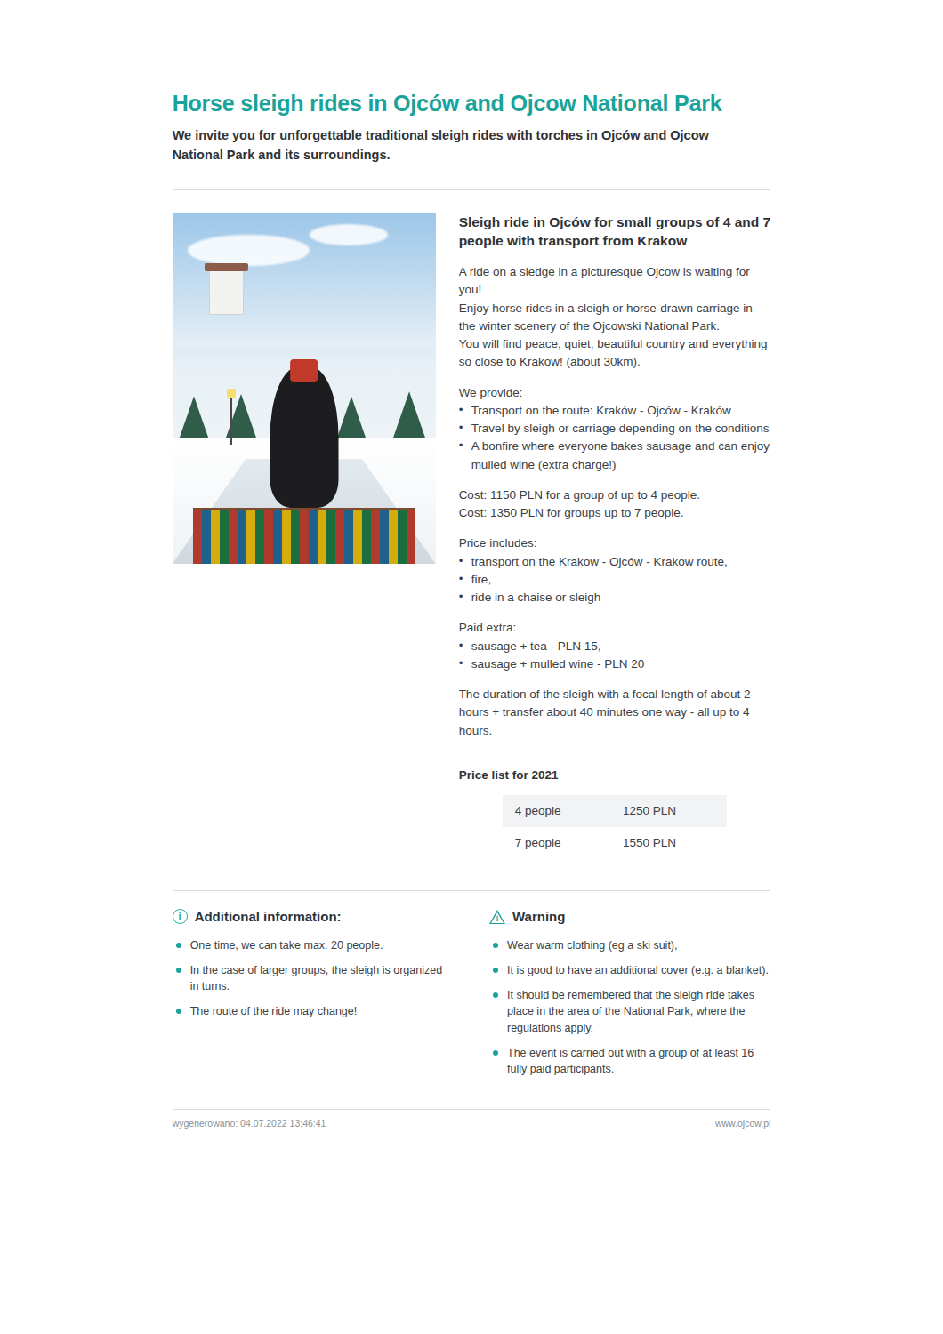Horse sleigh rides in Ojców and Ojcow National Park
We invite you for unforgettable traditional sleigh rides with torches in Ojców and Ojcow National Park and its surroundings.
Sleigh ride in Ojców for small groups of 4 and 7 people with transport from Krakow
A ride on a sledge in a picturesque Ojcow is waiting for you!
Enjoy horse rides in a sleigh or horse-drawn carriage in the winter scenery of the Ojcowski National Park.
You will find peace, quiet, beautiful country and everything so close to Krakow! (about 30km).
We provide:
Transport on the route: Kraków - Ojców - Kraków
Travel by sleigh or carriage depending on the conditions
A bonfire where everyone bakes sausage and can enjoy mulled wine (extra charge!)
Cost: 1150 PLN for a group of up to 4 people.
Cost: 1350 PLN for groups up to 7 people.
Price includes:
transport on the Krakow - Ojców - Krakow route,
fire,
ride in a chaise or sleigh
Paid extra:
sausage + tea - PLN 15,
sausage + mulled wine - PLN 20
The duration of the sleigh with a focal length of about 2 hours + transfer about 40 minutes one way - all up to 4 hours.
Price list for 2021
| 4 people | 1250 PLN |
| 7 people | 1550 PLN |
i Additional information:
One time, we can take max. 20 people.
In the case of larger groups, the sleigh is organized in turns.
The route of the ride may change!
! Warning
Wear warm clothing (eg a ski suit),
It is good to have an additional cover (e.g. a blanket).
It should be remembered that the sleigh ride takes place in the area of the National Park, where the regulations apply.
The event is carried out with a group of at least 16 fully paid participants.
wygenerowano: 04.07.2022 13:46:41 www.ojcow.pl